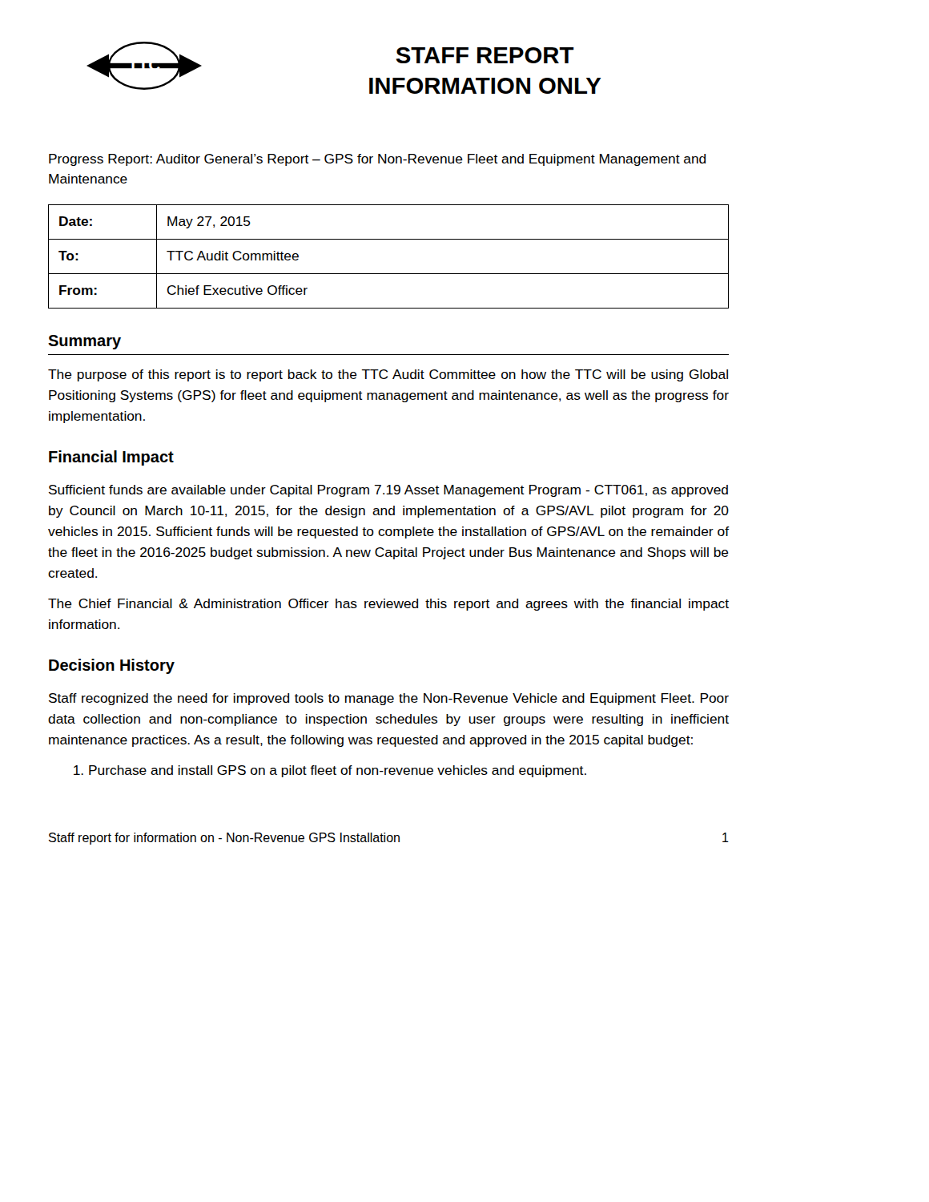TTC
STAFF REPORT
INFORMATION ONLY
Progress Report: Auditor General’s Report – GPS for Non-Revenue Fleet and Equipment Management and Maintenance
| Date: | May 27, 2015 |
| To: | TTC Audit Committee |
| From: | Chief Executive Officer |
Summary
The purpose of this report is to report back to the TTC Audit Committee on how the TTC will be using Global Positioning Systems (GPS) for fleet and equipment management and maintenance, as well as the progress for implementation.
Financial Impact
Sufficient funds are available under Capital Program 7.19 Asset Management Program - CTT061, as approved by Council on March 10-11, 2015, for the design and implementation of a GPS/AVL pilot program for 20 vehicles in 2015. Sufficient funds will be requested to complete the installation of GPS/AVL on the remainder of the fleet in the 2016-2025 budget submission. A new Capital Project under Bus Maintenance and Shops will be created.
The Chief Financial & Administration Officer has reviewed this report and agrees with the financial impact information.
Decision History
Staff recognized the need for improved tools to manage the Non-Revenue Vehicle and Equipment Fleet. Poor data collection and non-compliance to inspection schedules by user groups were resulting in inefficient maintenance practices. As a result, the following was requested and approved in the 2015 capital budget:
Purchase and install GPS on a pilot fleet of non-revenue vehicles and equipment.
Staff report for information on - Non-Revenue GPS Installation 1